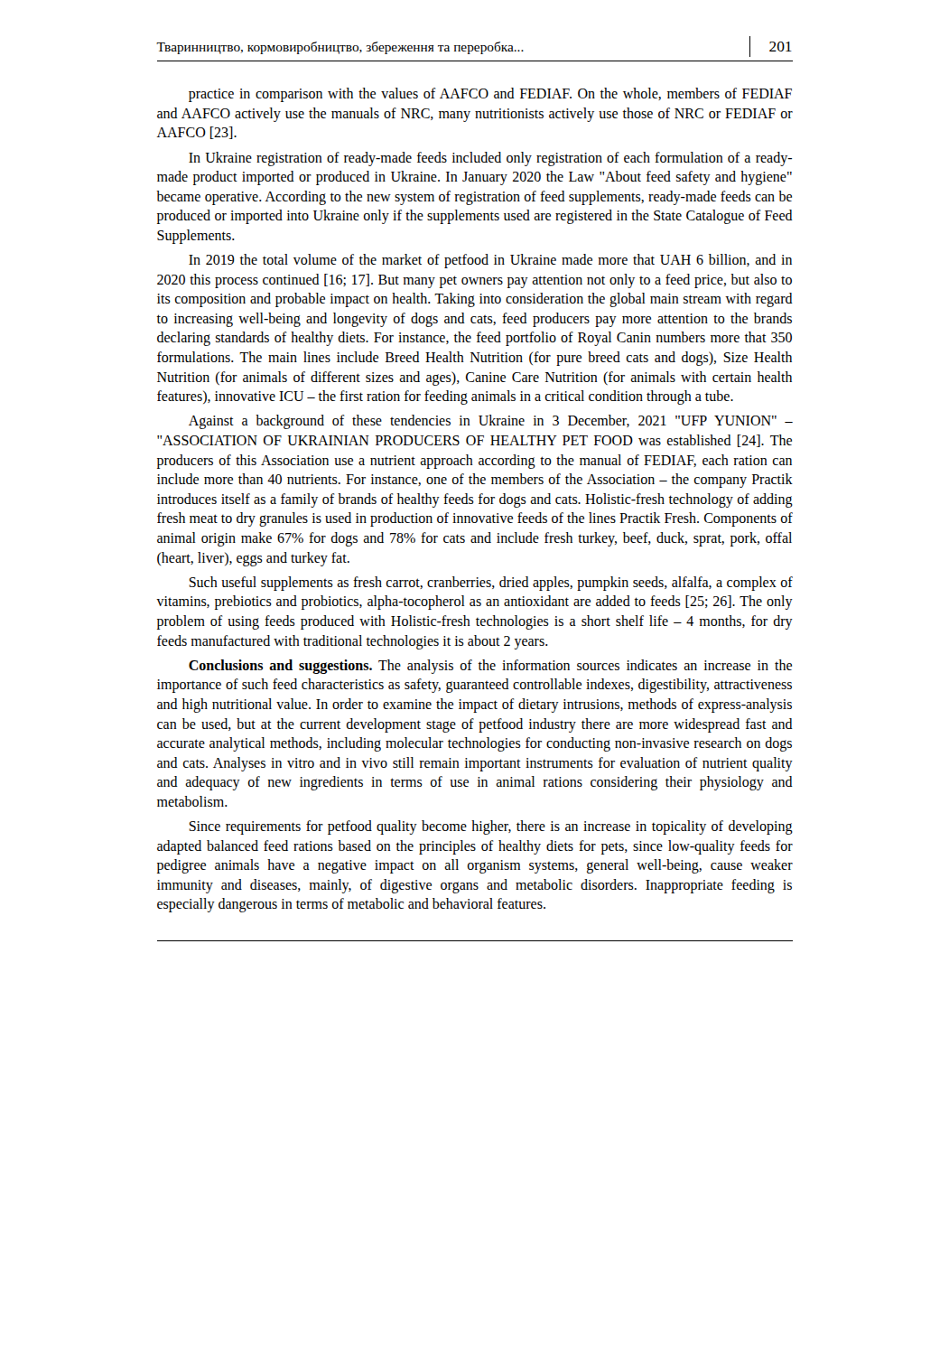Тваринництво, кормовиробництво, збереження та переробка... 201
practice in comparison with the values of AAFCO and FEDIAF. On the whole, members of FEDIAF and AAFCO actively use the manuals of NRC, many nutritionists actively use those of NRC or FEDIAF or AAFCO [23].
In Ukraine registration of ready-made feeds included only registration of each formulation of a ready-made product imported or produced in Ukraine. In January 2020 the Law "About feed safety and hygiene" became operative. According to the new system of registration of feed supplements, ready-made feeds can be produced or imported into Ukraine only if the supplements used are registered in the State Catalogue of Feed Supplements.
In 2019 the total volume of the market of petfood in Ukraine made more that UAH 6 billion, and in 2020 this process continued [16; 17]. But many pet owners pay attention not only to a feed price, but also to its composition and probable impact on health. Taking into consideration the global main stream with regard to increasing well-being and longevity of dogs and cats, feed producers pay more attention to the brands declaring standards of healthy diets. For instance, the feed portfolio of Royal Canin numbers more that 350 formulations. The main lines include Breed Health Nutrition (for pure breed cats and dogs), Size Health Nutrition (for animals of different sizes and ages), Canine Care Nutrition (for animals with certain health features), innovative ICU – the first ration for feeding animals in a critical condition through a tube.
Against a background of these tendencies in Ukraine in 3 December, 2021 "UFP YUNION" – "ASSOCIATION OF UKRAINIAN PRODUCERS OF HEALTHY PET FOOD was established [24]. The producers of this Association use a nutrient approach according to the manual of FEDIAF, each ration can include more than 40 nutrients. For instance, one of the members of the Association – the company Practik introduces itself as a family of brands of healthy feeds for dogs and cats. Holistic-fresh technology of adding fresh meat to dry granules is used in production of innovative feeds of the lines Practik Fresh. Components of animal origin make 67% for dogs and 78% for cats and include fresh turkey, beef, duck, sprat, pork, offal (heart, liver), eggs and turkey fat.
Such useful supplements as fresh carrot, cranberries, dried apples, pumpkin seeds, alfalfa, a complex of vitamins, prebiotics and probiotics, alpha-tocopherol as an antioxidant are added to feeds [25; 26]. The only problem of using feeds produced with Holistic-fresh technologies is a short shelf life – 4 months, for dry feeds manufactured with traditional technologies it is about 2 years.
Conclusions and suggestions. The analysis of the information sources indicates an increase in the importance of such feed characteristics as safety, guaranteed controllable indexes, digestibility, attractiveness and high nutritional value. In order to examine the impact of dietary intrusions, methods of express-analysis can be used, but at the current development stage of petfood industry there are more widespread fast and accurate analytical methods, including molecular technologies for conducting non-invasive research on dogs and cats. Analyses in vitro and in vivo still remain important instruments for evaluation of nutrient quality and adequacy of new ingredients in terms of use in animal rations considering their physiology and metabolism.
Since requirements for petfood quality become higher, there is an increase in topicality of developing adapted balanced feed rations based on the principles of healthy diets for pets, since low-quality feeds for pedigree animals have a negative impact on all organism systems, general well-being, cause weaker immunity and diseases, mainly, of digestive organs and metabolic disorders. Inappropriate feeding is especially dangerous in terms of metabolic and behavioral features.